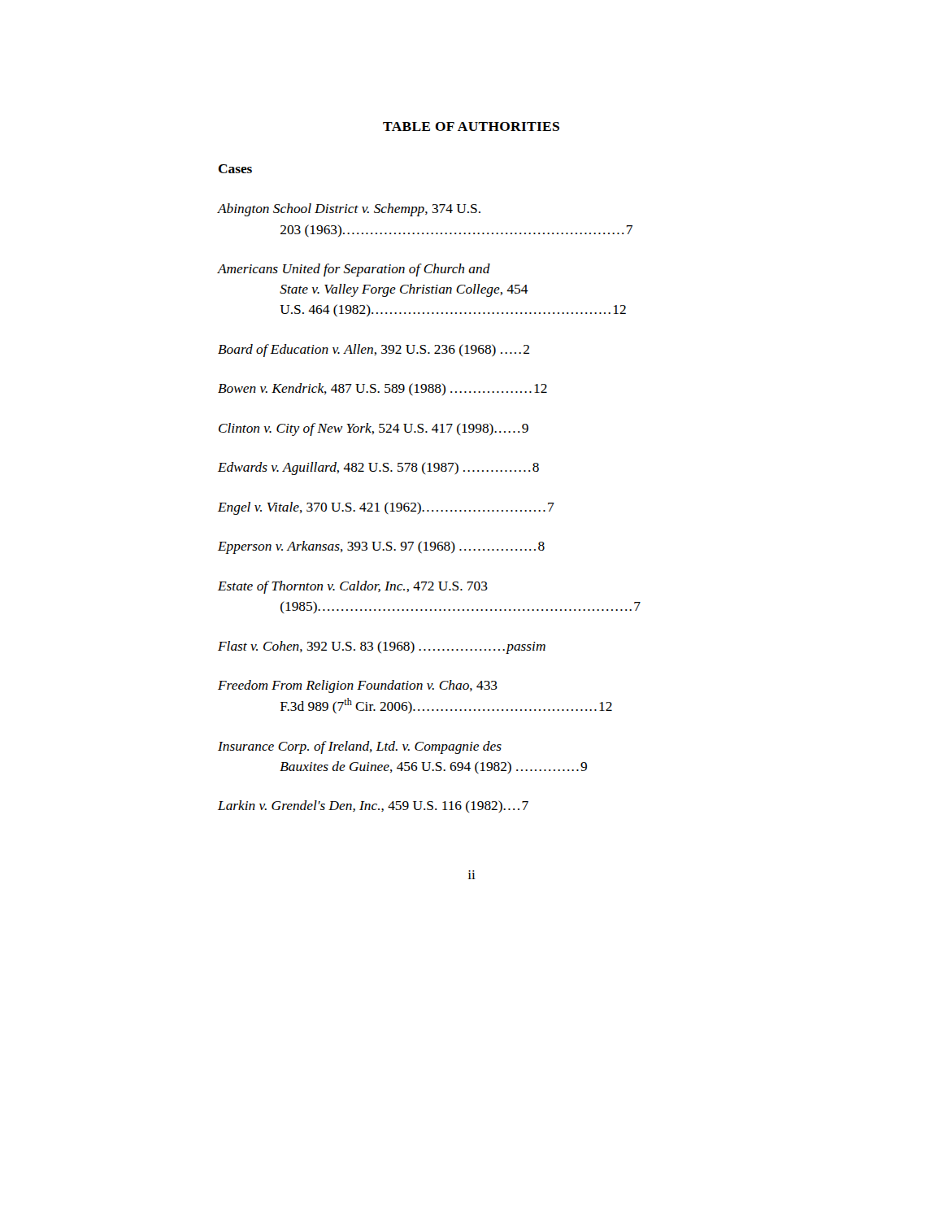TABLE OF AUTHORITIES
Cases
Abington School District v. Schempp, 374 U.S. 203 (1963)............................................................. 7
Americans United for Separation of Church and State v. Valley Forge Christian College, 454 U.S. 464 (1982).................................................... 12
Board of Education v. Allen, 392 U.S. 236 (1968) ..... 2
Bowen v. Kendrick, 487 U.S. 589 (1988) .................. 12
Clinton v. City of New York, 524 U.S. 417 (1998)...... 9
Edwards v. Aguillard, 482 U.S. 578 (1987) ............... 8
Engel v. Vitale, 370 U.S. 421 (1962)........................... 7
Epperson v. Arkansas, 393 U.S. 97 (1968) ................. 8
Estate of Thornton v. Caldor, Inc., 472 U.S. 703 (1985).................................................................... 7
Flast v. Cohen, 392 U.S. 83 (1968) ................... passim
Freedom From Religion Foundation v. Chao, 433 F.3d 989 (7th Cir. 2006)........................................ 12
Insurance Corp. of Ireland, Ltd. v. Compagnie des Bauxites de Guinee, 456 U.S. 694 (1982) .............. 9
Larkin v. Grendel's Den, Inc., 459 U.S. 116 (1982).... 7
ii